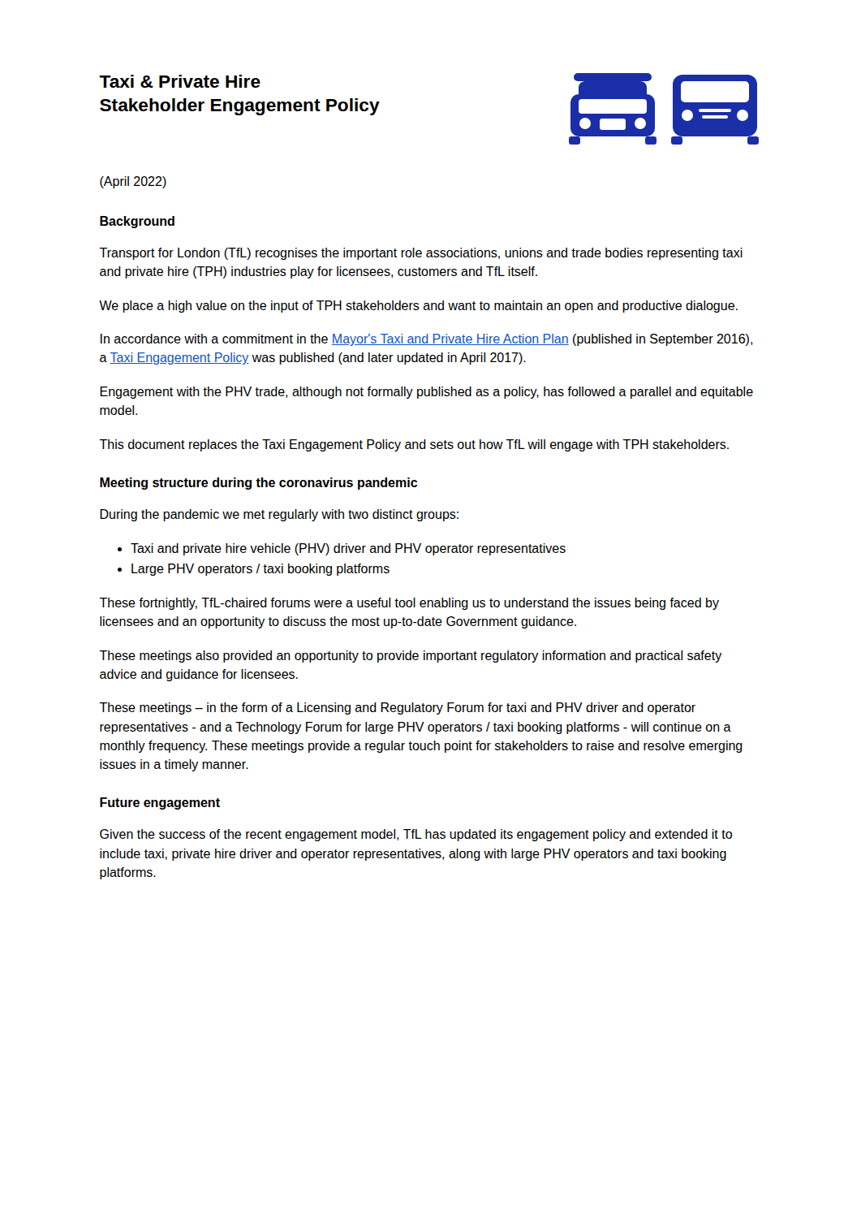Taxi & Private Hire
Stakeholder Engagement Policy
(April 2022)
Background
Transport for London (TfL) recognises the important role associations, unions and trade bodies representing taxi and private hire (TPH) industries play for licensees, customers and TfL itself.
We place a high value on the input of TPH stakeholders and want to maintain an open and productive dialogue.
In accordance with a commitment in the Mayor's Taxi and Private Hire Action Plan (published in September 2016), a Taxi Engagement Policy was published (and later updated in April 2017).
Engagement with the PHV trade, although not formally published as a policy, has followed a parallel and equitable model.
This document replaces the Taxi Engagement Policy and sets out how TfL will engage with TPH stakeholders.
Meeting structure during the coronavirus pandemic
During the pandemic we met regularly with two distinct groups:
Taxi and private hire vehicle (PHV) driver and PHV operator representatives
Large PHV operators / taxi booking platforms
These fortnightly, TfL-chaired forums were a useful tool enabling us to understand the issues being faced by licensees and an opportunity to discuss the most up-to-date Government guidance.
These meetings also provided an opportunity to provide important regulatory information and practical safety advice and guidance for licensees.
These meetings – in the form of a Licensing and Regulatory Forum for taxi and PHV driver and operator representatives - and a Technology Forum for large PHV operators / taxi booking platforms - will continue on a monthly frequency. These meetings provide a regular touch point for stakeholders to raise and resolve emerging issues in a timely manner.
Future engagement
Given the success of the recent engagement model, TfL has updated its engagement policy and extended it to include taxi, private hire driver and operator representatives, along with large PHV operators and taxi booking platforms.